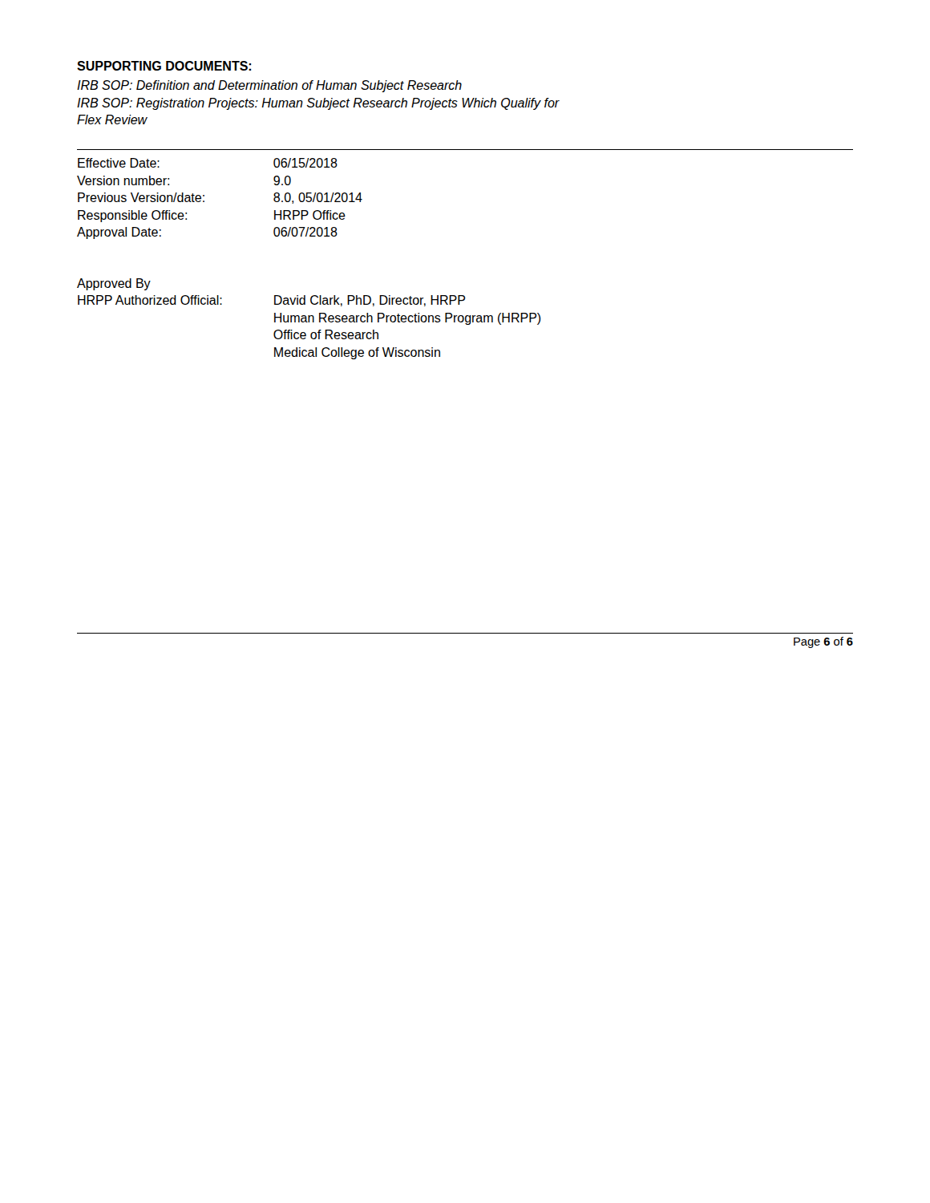SUPPORTING DOCUMENTS:
IRB SOP: Definition and Determination of Human Subject Research
IRB SOP: Registration Projects: Human Subject Research Projects Which Qualify for
Flex Review
| Effective Date: | 06/15/2018 |
| Version number: | 9.0 |
| Previous Version/date: | 8.0, 05/01/2014 |
| Responsible Office: | HRPP Office |
| Approval Date: | 06/07/2018 |
Approved By
| HRPP Authorized Official: | David Clark, PhD, Director, HRPP Human Research Protections Program (HRPP) Office of Research Medical College of Wisconsin |
Page 6 of 6